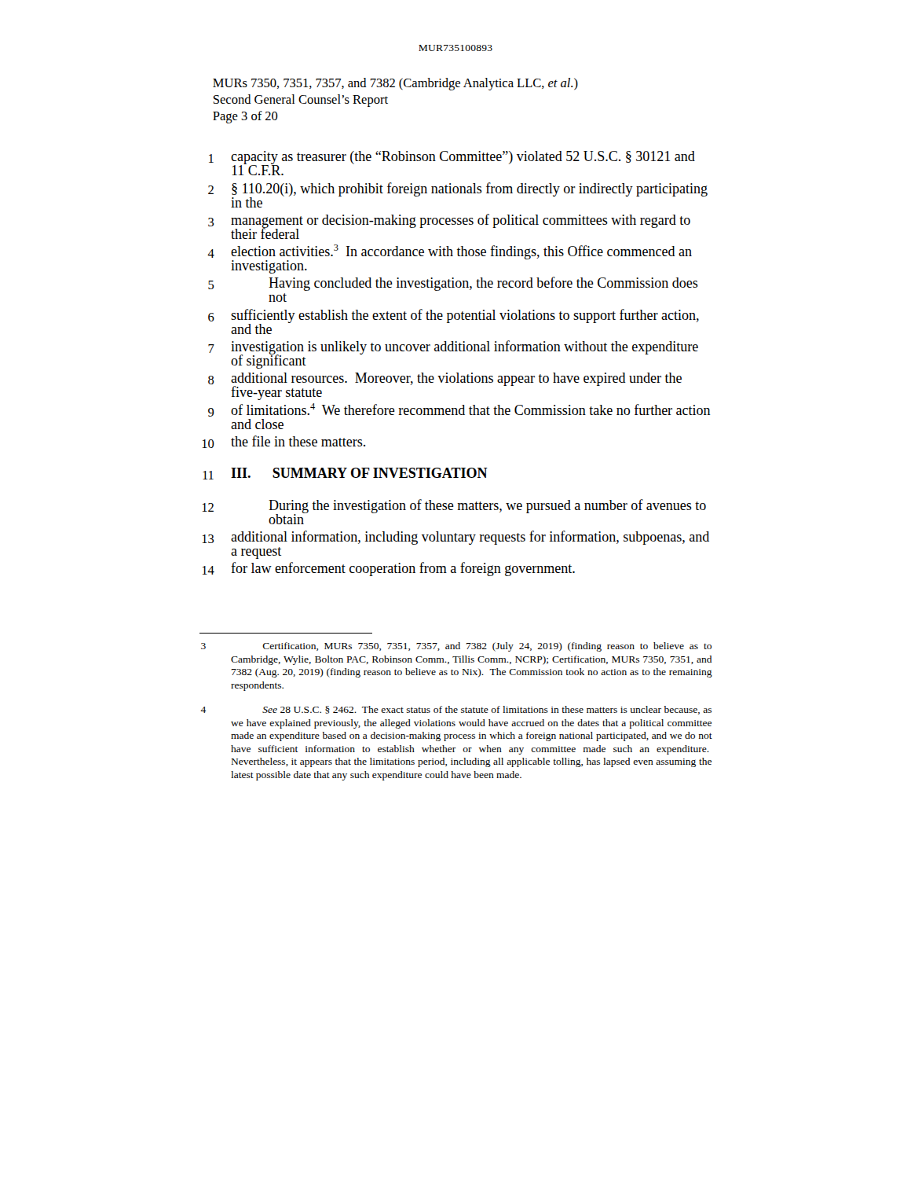MUR735100893
MURs 7350, 7351, 7357, and 7382 (Cambridge Analytica LLC, et al.)
Second General Counsel’s Report
Page 3 of 20
1
capacity as treasurer (the “Robinson Committee”) violated 52 U.S.C. § 30121 and 11 C.F.R.
2
§ 110.20(i), which prohibit foreign nationals from directly or indirectly participating in the
3
management or decision-making processes of political committees with regard to their federal
4
election activities.3 In accordance with those findings, this Office commenced an investigation.
5
Having concluded the investigation, the record before the Commission does not
6
sufficiently establish the extent of the potential violations to support further action, and the
7
investigation is unlikely to uncover additional information without the expenditure of significant
8
additional resources. Moreover, the violations appear to have expired under the five-year statute
9
of limitations.4 We therefore recommend that the Commission take no further action and close
10
the file in these matters.
11
III. SUMMARY OF INVESTIGATION
12
During the investigation of these matters, we pursued a number of avenues to obtain
13
additional information, including voluntary requests for information, subpoenas, and a request
14
for law enforcement cooperation from a foreign government.
3
Certification, MURs 7350, 7351, 7357, and 7382 (July 24, 2019) (finding reason to believe as to Cambridge, Wylie, Bolton PAC, Robinson Comm., Tillis Comm., NCRP); Certification, MURs 7350, 7351, and 7382 (Aug. 20, 2019) (finding reason to believe as to Nix). The Commission took no action as to the remaining respondents.
4
See 28 U.S.C. § 2462. The exact status of the statute of limitations in these matters is unclear because, as we have explained previously, the alleged violations would have accrued on the dates that a political committee made an expenditure based on a decision-making process in which a foreign national participated, and we do not have sufficient information to establish whether or when any committee made such an expenditure. Nevertheless, it appears that the limitations period, including all applicable tolling, has lapsed even assuming the latest possible date that any such expenditure could have been made.